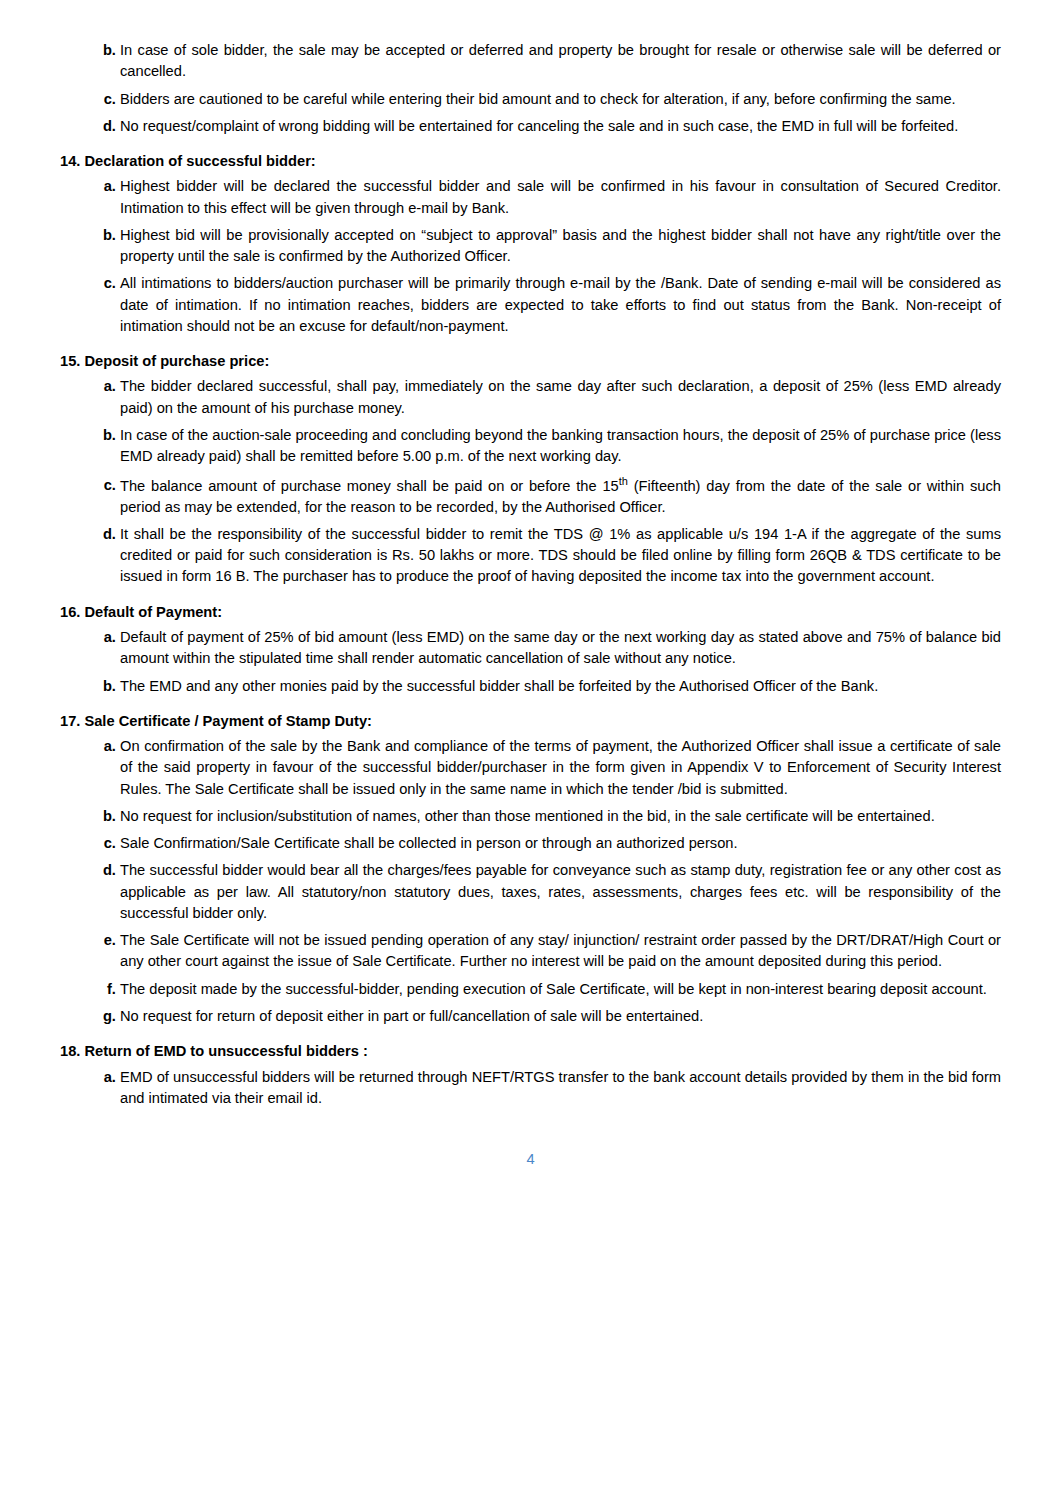In case of sole bidder, the sale may be accepted or deferred and property be brought for resale or otherwise sale will be deferred or cancelled.
Bidders are cautioned to be careful while entering their bid amount and to check for alteration, if any, before confirming the same.
No request/complaint of wrong bidding will be entertained for canceling the sale and in such case, the EMD in full will be forfeited.
14. Declaration of successful bidder:
Highest bidder will be declared the successful bidder and sale will be confirmed in his favour in consultation of Secured Creditor. Intimation to this effect will be given through e-mail by Bank.
Highest bid will be provisionally accepted on “subject to approval” basis and the highest bidder shall not have any right/title over the property until the sale is confirmed by the Authorized Officer.
All intimations to bidders/auction purchaser will be primarily through e-mail by the /Bank. Date of sending e-mail will be considered as date of intimation. If no intimation reaches, bidders are expected to take efforts to find out status from the Bank. Non-receipt of intimation should not be an excuse for default/non-payment.
15. Deposit of purchase price:
The bidder declared successful, shall pay, immediately on the same day after such declaration, a deposit of 25% (less EMD already paid) on the amount of his purchase money.
In case of the auction-sale proceeding and concluding beyond the banking transaction hours, the deposit of 25% of purchase price (less EMD already paid) shall be remitted before 5.00 p.m. of the next working day.
The balance amount of purchase money shall be paid on or before the 15th (Fifteenth) day from the date of the sale or within such period as may be extended, for the reason to be recorded, by the Authorised Officer.
It shall be the responsibility of the successful bidder to remit the TDS @ 1% as applicable u/s 194 1-A if the aggregate of the sums credited or paid for such consideration is Rs. 50 lakhs or more. TDS should be filed online by filling form 26QB & TDS certificate to be issued in form 16 B. The purchaser has to produce the proof of having deposited the income tax into the government account.
16. Default of Payment:
Default of payment of 25% of bid amount (less EMD) on the same day or the next working day as stated above and 75% of balance bid amount within the stipulated time shall render automatic cancellation of sale without any notice.
The EMD and any other monies paid by the successful bidder shall be forfeited by the Authorised Officer of the Bank.
17. Sale Certificate / Payment of Stamp Duty:
On confirmation of the sale by the Bank and compliance of the terms of payment, the Authorized Officer shall issue a certificate of sale of the said property in favour of the successful bidder/purchaser in the form given in Appendix V to Enforcement of Security Interest Rules. The Sale Certificate shall be issued only in the same name in which the tender /bid is submitted.
No request for inclusion/substitution of names, other than those mentioned in the bid, in the sale certificate will be entertained.
Sale Confirmation/Sale Certificate shall be collected in person or through an authorized person.
The successful bidder would bear all the charges/fees payable for conveyance such as stamp duty, registration fee or any other cost as applicable as per law. All statutory/non statutory dues, taxes, rates, assessments, charges fees etc. will be responsibility of the successful bidder only.
The Sale Certificate will not be issued pending operation of any stay/ injunction/ restraint order passed by the DRT/DRAT/High Court or any other court against the issue of Sale Certificate. Further no interest will be paid on the amount deposited during this period.
The deposit made by the successful-bidder, pending execution of Sale Certificate, will be kept in non-interest bearing deposit account.
No request for return of deposit either in part or full/cancellation of sale will be entertained.
18. Return of EMD to unsuccessful bidders :
EMD of unsuccessful bidders will be returned through NEFT/RTGS transfer to the bank account details provided by them in the bid form and intimated via their email id.
4